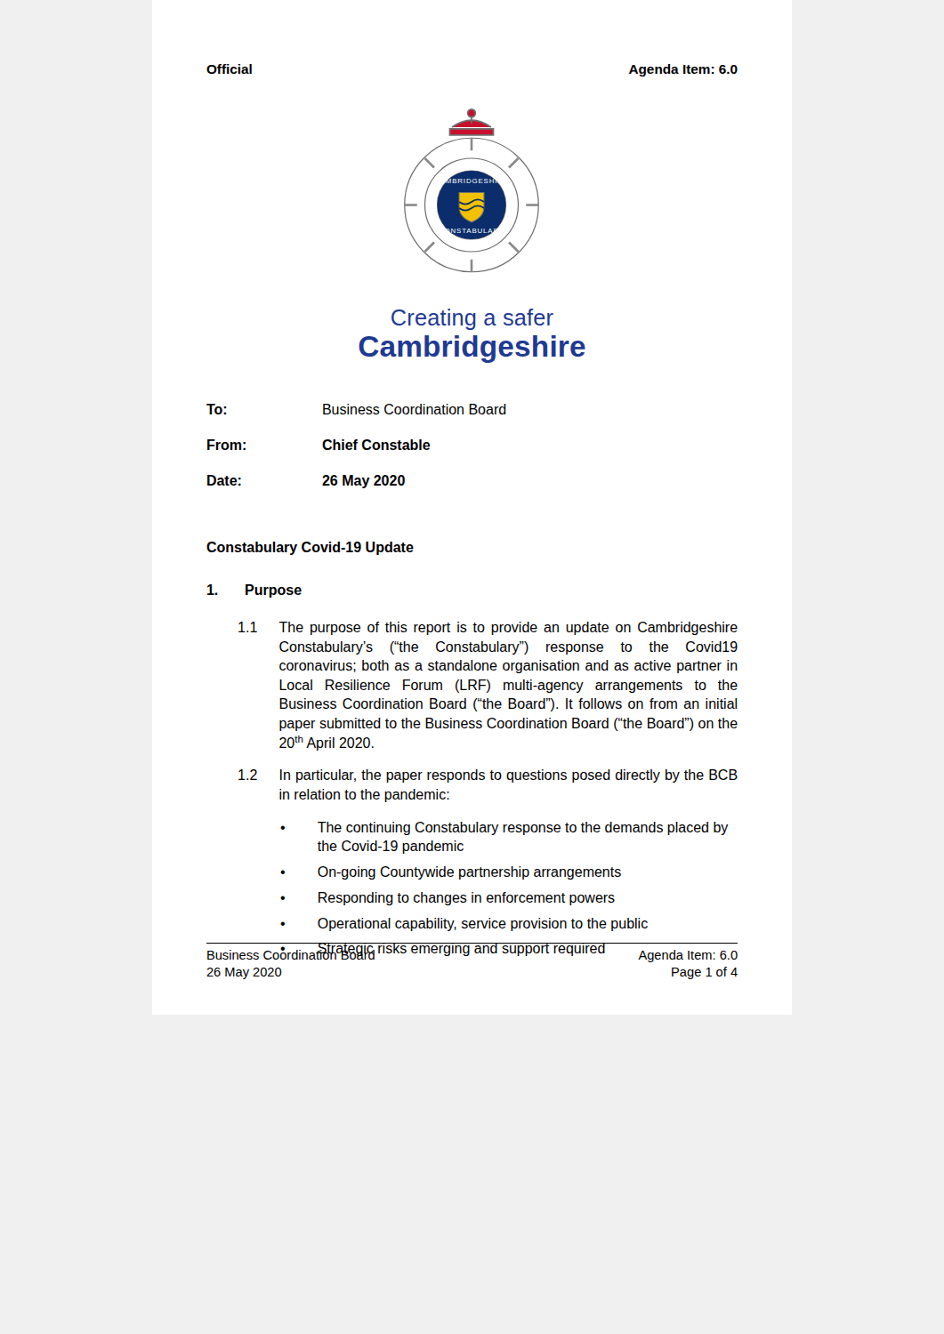Official Agenda Item: 6.0
CAMBRIDGESHIRE CONSTABULARY
Creating a safer
Cambridgeshire
| To: | Business Coordination Board |
| From: | Chief Constable |
| Date: | 26 May 2020 |
Constabulary Covid-19 Update
1.
Purpose
1.1 The purpose of this report is to provide an update on Cambridgeshire Constabulary’s (“the Constabulary”) response to the Covid19 coronavirus; both as a standalone organisation and as active partner in Local Resilience Forum (LRF) multi-agency arrangements to the Business Coordination Board (“the Board”). It follows on from an initial paper submitted to the Business Coordination Board (“the Board”) on the 20th April 2020.
1.2 In particular, the paper responds to questions posed directly by the BCB in relation to the pandemic:
The continuing Constabulary response to the demands placed by the Covid-19 pandemic
On-going Countywide partnership arrangements
Responding to changes in enforcement powers
Operational capability, service provision to the public
Strategic risks emerging and support required
Business Coordination Board
26 May 2020
Agenda Item: 6.0
Page 1 of 4